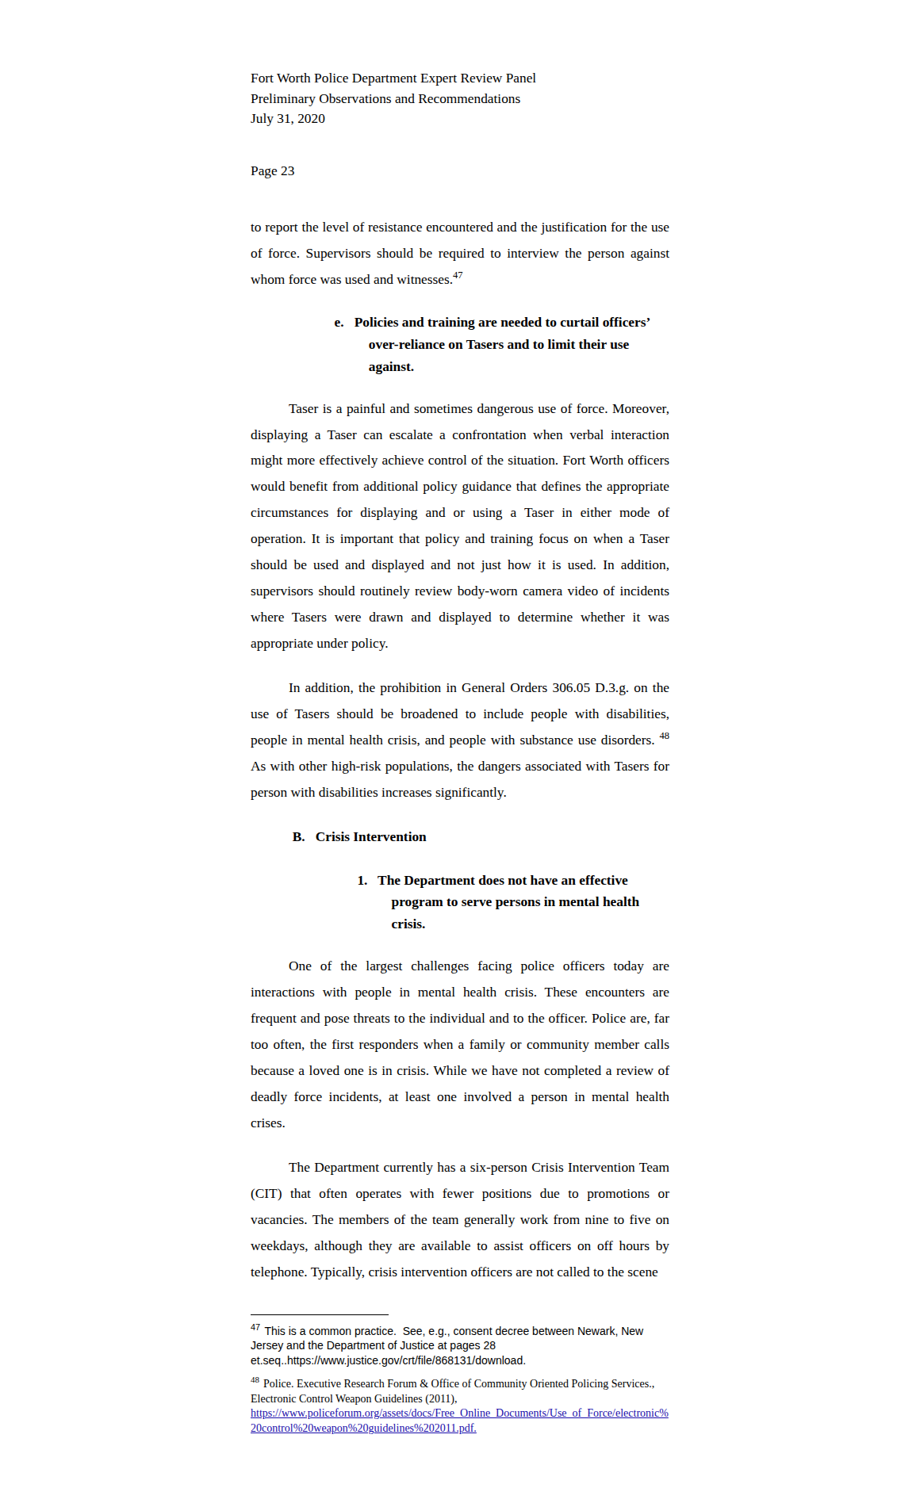Fort Worth Police Department Expert Review Panel
Preliminary Observations and Recommendations
July 31, 2020
Page 23
to report the level of resistance encountered and the justification for the use of force. Supervisors should be required to interview the person against whom force was used and witnesses.47
e. Policies and training are needed to curtail officers’ over-reliance on Tasers and to limit their use against.
Taser is a painful and sometimes dangerous use of force. Moreover, displaying a Taser can escalate a confrontation when verbal interaction might more effectively achieve control of the situation. Fort Worth officers would benefit from additional policy guidance that defines the appropriate circumstances for displaying and or using a Taser in either mode of operation. It is important that policy and training focus on when a Taser should be used and displayed and not just how it is used. In addition, supervisors should routinely review body-worn camera video of incidents where Tasers were drawn and displayed to determine whether it was appropriate under policy.
In addition, the prohibition in General Orders 306.05 D.3.g. on the use of Tasers should be broadened to include people with disabilities, people in mental health crisis, and people with substance use disorders. 48 As with other high-risk populations, the dangers associated with Tasers for person with disabilities increases significantly.
B. Crisis Intervention
1. The Department does not have an effective program to serve persons in mental health crisis.
One of the largest challenges facing police officers today are interactions with people in mental health crisis. These encounters are frequent and pose threats to the individual and to the officer. Police are, far too often, the first responders when a family or community member calls because a loved one is in crisis. While we have not completed a review of deadly force incidents, at least one involved a person in mental health crises.
The Department currently has a six-person Crisis Intervention Team (CIT) that often operates with fewer positions due to promotions or vacancies. The members of the team generally work from nine to five on weekdays, although they are available to assist officers on off hours by telephone. Typically, crisis intervention officers are not called to the scene
47 This is a common practice. See, e.g., consent decree between Newark, New Jersey and the Department of Justice at pages 28 et.seq..https://www.justice.gov/crt/file/868131/download.
48 Police. Executive Research Forum & Office of Community Oriented Policing Services., Electronic Control Weapon Guidelines (2011),
https://www.policeforum.org/assets/docs/Free_Online_Documents/Use_of_Force/electronic%20control%20weapon%20guidelines%202011.pdf.